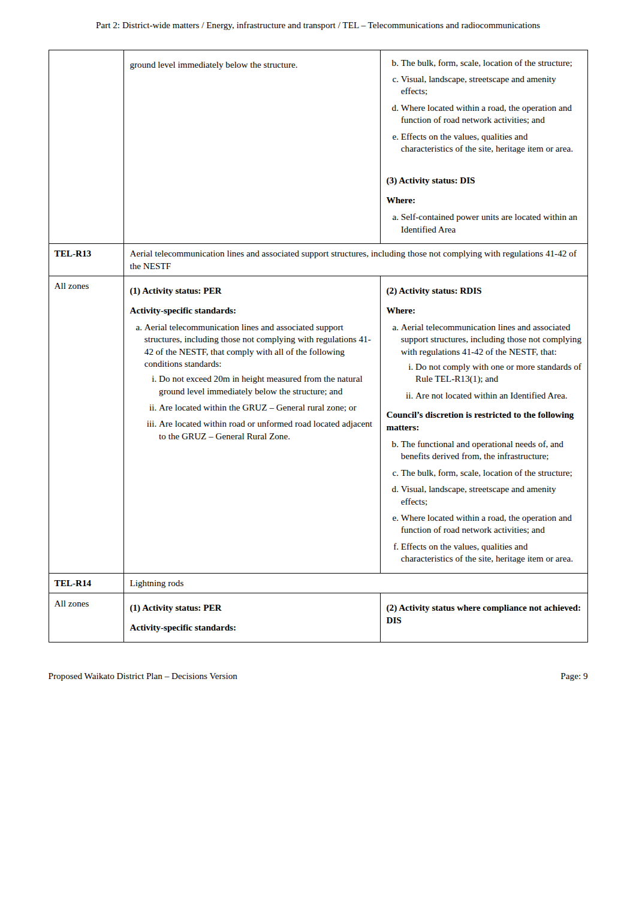Part 2: District-wide matters / Energy, infrastructure and transport / TEL – Telecommunications and radiocommunications
| | ground level immediately below the structure. | The bulk, form, scale, location of the structure; Visual, landscape, streetscape and amenity effects; Where located within a road, the operation and function of road network activities; and Effects on the values, qualities and characteristics of the site, heritage item or area. (3) Activity status: DIS Where: Self-contained power units are located within an Identified Area |
| TEL-R13 | Aerial telecommunication lines and associated support structures, including those not complying with regulations 41-42 of the NESTF |
| All zones | (1) Activity status: PER Activity-specific standards: Aerial telecommunication lines and associated support structures, including those not complying with regulations 41-42 of the NESTF, that comply with all of the following conditions standards: Do not exceed 20m in height measured from the natural ground level immediately below the structure; and Are located within the GRUZ – General rural zone; or Are located within road or unformed road located adjacent to the GRUZ – General Rural Zone. | (2) Activity status: RDIS Where: Aerial telecommunication lines and associated support structures, including those not complying with regulations 41-42 of the NESTF, that: Do not comply with one or more standards of Rule TEL-R13(1); and Are not located within an Identified Area. Council’s discretion is restricted to the following matters: The functional and operational needs of, and benefits derived from, the infrastructure; The bulk, form, scale, location of the structure; Visual, landscape, streetscape and amenity effects; Where located within a road, the operation and function of road network activities; and Effects on the values, qualities and characteristics of the site, heritage item or area. |
| TEL-R14 | Lightning rods |
| All zones | (1) Activity status: PER Activity-specific standards: | (2) Activity status where compliance not achieved: DIS |
Proposed Waikato District Plan – Decisions Version Page: 9